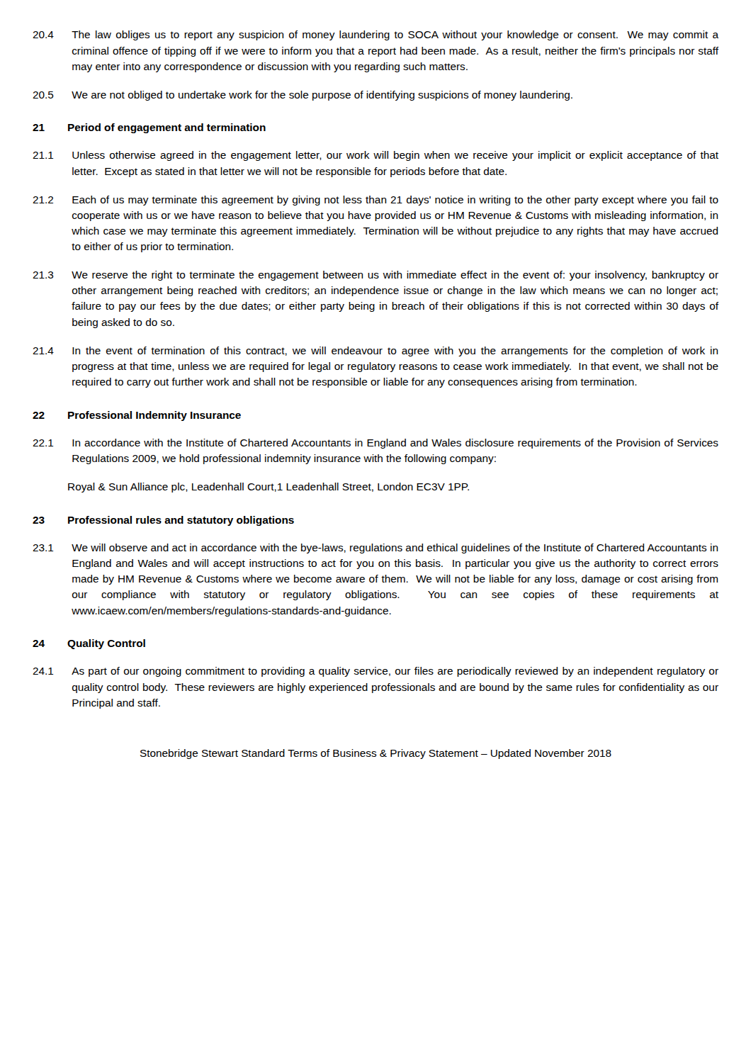20.4
The law obliges us to report any suspicion of money laundering to SOCA without your knowledge or consent. We may commit a criminal offence of tipping off if we were to inform you that a report had been made. As a result, neither the firm's principals nor staff may enter into any correspondence or discussion with you regarding such matters.
20.5
We are not obliged to undertake work for the sole purpose of identifying suspicions of money laundering.
21 Period of engagement and termination
21.1
Unless otherwise agreed in the engagement letter, our work will begin when we receive your implicit or explicit acceptance of that letter. Except as stated in that letter we will not be responsible for periods before that date.
21.2
Each of us may terminate this agreement by giving not less than 21 days' notice in writing to the other party except where you fail to cooperate with us or we have reason to believe that you have provided us or HM Revenue & Customs with misleading information, in which case we may terminate this agreement immediately. Termination will be without prejudice to any rights that may have accrued to either of us prior to termination.
21.3
We reserve the right to terminate the engagement between us with immediate effect in the event of: your insolvency, bankruptcy or other arrangement being reached with creditors; an independence issue or change in the law which means we can no longer act; failure to pay our fees by the due dates; or either party being in breach of their obligations if this is not corrected within 30 days of being asked to do so.
21.4
In the event of termination of this contract, we will endeavour to agree with you the arrangements for the completion of work in progress at that time, unless we are required for legal or regulatory reasons to cease work immediately. In that event, we shall not be required to carry out further work and shall not be responsible or liable for any consequences arising from termination.
22 Professional Indemnity Insurance
22.1
In accordance with the Institute of Chartered Accountants in England and Wales disclosure requirements of the Provision of Services Regulations 2009, we hold professional indemnity insurance with the following company:
Royal & Sun Alliance plc, Leadenhall Court,1 Leadenhall Street, London EC3V 1PP.
23 Professional rules and statutory obligations
23.1
We will observe and act in accordance with the bye-laws, regulations and ethical guidelines of the Institute of Chartered Accountants in England and Wales and will accept instructions to act for you on this basis. In particular you give us the authority to correct errors made by HM Revenue & Customs where we become aware of them. We will not be liable for any loss, damage or cost arising from our compliance with statutory or regulatory obligations. You can see copies of these requirements at www.icaew.com/en/members/regulations-standards-and-guidance.
24 Quality Control
24.1
As part of our ongoing commitment to providing a quality service, our files are periodically reviewed by an independent regulatory or quality control body. These reviewers are highly experienced professionals and are bound by the same rules for confidentiality as our Principal and staff.
Stonebridge Stewart Standard Terms of Business & Privacy Statement – Updated November 2018